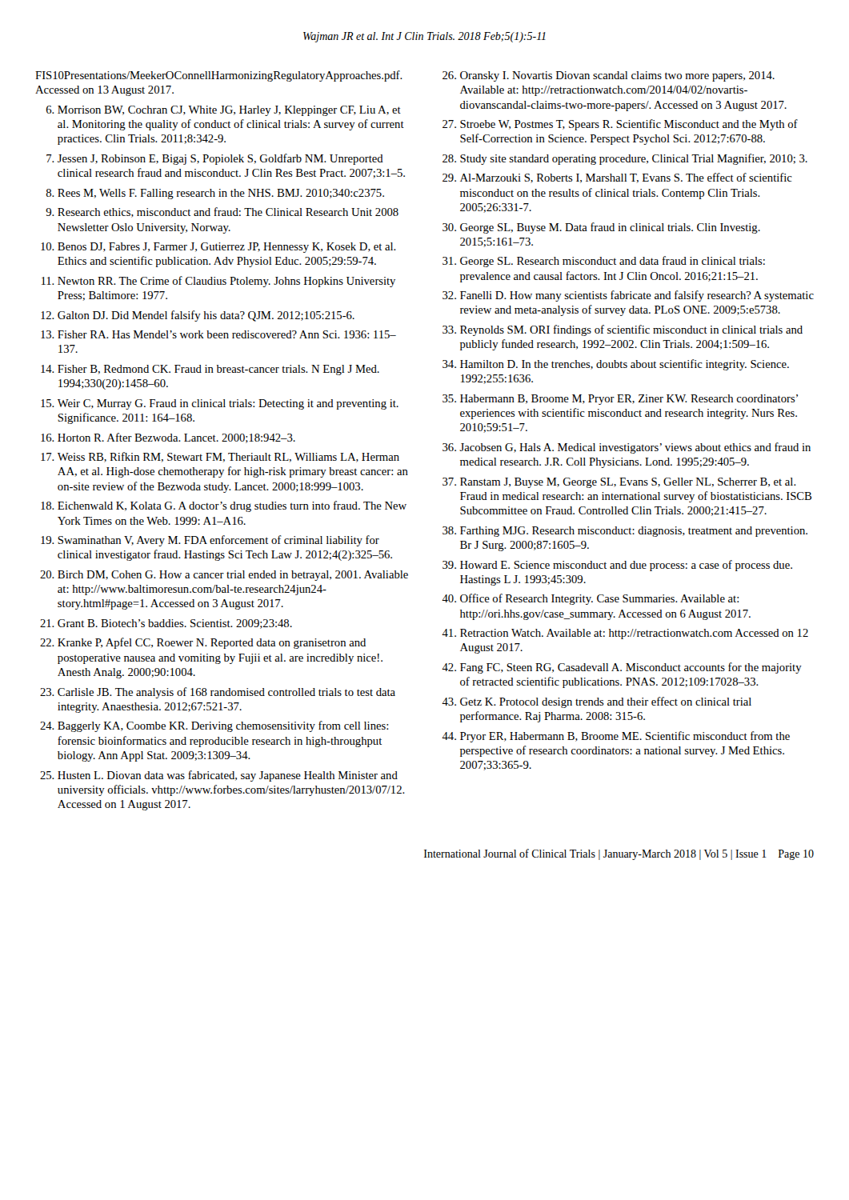Wajman JR et al. Int J Clin Trials. 2018 Feb;5(1):5-11
FIS10Presentations/MeekerOConnellHarmonizingRegulatoryApproaches.pdf. Accessed on 13 August 2017.
Morrison BW, Cochran CJ, White JG, Harley J, Kleppinger CF, Liu A, et al. Monitoring the quality of conduct of clinical trials: A survey of current practices. Clin Trials. 2011;8:342-9.
Jessen J, Robinson E, Bigaj S, Popiolek S, Goldfarb NM. Unreported clinical research fraud and misconduct. J Clin Res Best Pract. 2007;3:1–5.
Rees M, Wells F. Falling research in the NHS. BMJ. 2010;340:c2375.
Research ethics, misconduct and fraud: The Clinical Research Unit 2008 Newsletter Oslo University, Norway.
Benos DJ, Fabres J, Farmer J, Gutierrez JP, Hennessy K, Kosek D, et al. Ethics and scientific publication. Adv Physiol Educ. 2005;29:59-74.
Newton RR. The Crime of Claudius Ptolemy. Johns Hopkins University Press; Baltimore: 1977.
Galton DJ. Did Mendel falsify his data? QJM. 2012;105:215-6.
Fisher RA. Has Mendel’s work been rediscovered? Ann Sci. 1936: 115–137.
Fisher B, Redmond CK. Fraud in breast-cancer trials. N Engl J Med. 1994;330(20):1458–60.
Weir C, Murray G. Fraud in clinical trials: Detecting it and preventing it. Significance. 2011: 164–168.
Horton R. After Bezwoda. Lancet. 2000;18:942–3.
Weiss RB, Rifkin RM, Stewart FM, Theriault RL, Williams LA, Herman AA, et al. High-dose chemotherapy for high-risk primary breast cancer: an on-site review of the Bezwoda study. Lancet. 2000;18:999–1003.
Eichenwald K, Kolata G. A doctor’s drug studies turn into fraud. The New York Times on the Web. 1999: A1–A16.
Swaminathan V, Avery M. FDA enforcement of criminal liability for clinical investigator fraud. Hastings Sci Tech Law J. 2012;4(2):325–56.
Birch DM, Cohen G. How a cancer trial ended in betrayal, 2001. Avaliable at: http://www.baltimoresun.com/bal-te.research24jun24-story.html#page=1. Accessed on 3 August 2017.
Grant B. Biotech’s baddies. Scientist. 2009;23:48.
Kranke P, Apfel CC, Roewer N. Reported data on granisetron and postoperative nausea and vomiting by Fujii et al. are incredibly nice!. Anesth Analg. 2000;90:1004.
Carlisle JB. The analysis of 168 randomised controlled trials to test data integrity. Anaesthesia. 2012;67:521-37.
Baggerly KA, Coombe KR. Deriving chemosensitivity from cell lines: forensic bioinformatics and reproducible research in high-throughput biology. Ann Appl Stat. 2009;3:1309–34.
Husten L. Diovan data was fabricated, say Japanese Health Minister and university officials. vhttp://www.forbes.com/sites/larryhusten/2013/07/12. Accessed on 1 August 2017.
Oransky I. Novartis Diovan scandal claims two more papers, 2014. Available at: http://retractionwatch.com/2014/04/02/novartis-diovanscandal-claims-two-more-papers/. Accessed on 3 August 2017.
Stroebe W, Postmes T, Spears R. Scientific Misconduct and the Myth of Self-Correction in Science. Perspect Psychol Sci. 2012;7:670-88.
Study site standard operating procedure, Clinical Trial Magnifier, 2010; 3.
Al-Marzouki S, Roberts I, Marshall T, Evans S. The effect of scientific misconduct on the results of clinical trials. Contemp Clin Trials. 2005;26:331-7.
George SL, Buyse M. Data fraud in clinical trials. Clin Investig. 2015;5:161–73.
George SL. Research misconduct and data fraud in clinical trials: prevalence and causal factors. Int J Clin Oncol. 2016;21:15–21.
Fanelli D. How many scientists fabricate and falsify research? A systematic review and meta-analysis of survey data. PLoS ONE. 2009;5:e5738.
Reynolds SM. ORI findings of scientific misconduct in clinical trials and publicly funded research, 1992–2002. Clin Trials. 2004;1:509–16.
Hamilton D. In the trenches, doubts about scientific integrity. Science. 1992;255:1636.
Habermann B, Broome M, Pryor ER, Ziner KW. Research coordinators’ experiences with scientific misconduct and research integrity. Nurs Res. 2010;59:51–7.
Jacobsen G, Hals A. Medical investigators’ views about ethics and fraud in medical research. J.R. Coll Physicians. Lond. 1995;29:405–9.
Ranstam J, Buyse M, George SL, Evans S, Geller NL, Scherrer B, et al. Fraud in medical research: an international survey of biostatisticians. ISCB Subcommittee on Fraud. Controlled Clin Trials. 2000;21:415–27.
Farthing MJG. Research misconduct: diagnosis, treatment and prevention. Br J Surg. 2000;87:1605–9.
Howard E. Science misconduct and due process: a case of process due. Hastings L J. 1993;45:309.
Office of Research Integrity. Case Summaries. Available at: http://ori.hhs.gov/case_summary. Accessed on 6 August 2017.
Retraction Watch. Available at: http://retractionwatch.com Accessed on 12 August 2017.
Fang FC, Steen RG, Casadevall A. Misconduct accounts for the majority of retracted scientific publications. PNAS. 2012;109:17028–33.
Getz K. Protocol design trends and their effect on clinical trial performance. Raj Pharma. 2008: 315-6.
Pryor ER, Habermann B, Broome ME. Scientific misconduct from the perspective of research coordinators: a national survey. J Med Ethics. 2007;33:365-9.
International Journal of Clinical Trials | January-March 2018 | Vol 5 | Issue 1 Page 10